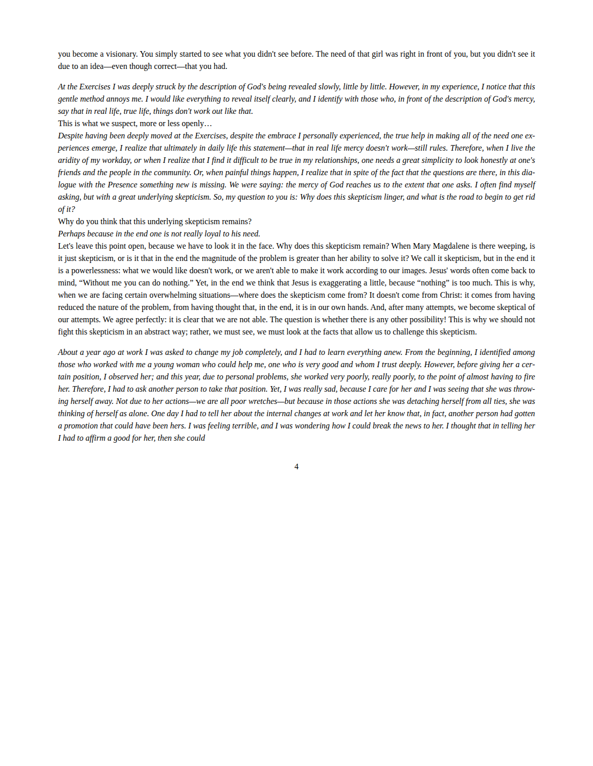you become a visionary. You simply started to see what you didn't see before. The need of that girl was right in front of you, but you didn't see it due to an idea—even though correct—that you had.
At the Exercises I was deeply struck by the description of God's being revealed slowly, little by little. However, in my experience, I notice that this gentle method annoys me. I would like everything to reveal itself clearly, and I identify with those who, in front of the description of God's mercy, say that in real life, true life, things don't work out like that.
This is what we suspect, more or less openly…
Despite having been deeply moved at the Exercises, despite the embrace I personally experienced, the true help in making all of the need one experiences emerge, I realize that ultimately in daily life this statement—that in real life mercy doesn't work—still rules. Therefore, when I live the aridity of my workday, or when I realize that I find it difficult to be true in my relationships, one needs a great simplicity to look honestly at one's friends and the people in the community. Or, when painful things happen, I realize that in spite of the fact that the questions are there, in this dialogue with the Presence something new is missing. We were saying: the mercy of God reaches us to the extent that one asks. I often find myself asking, but with a great underlying skepticism. So, my question to you is: Why does this skepticism linger, and what is the road to begin to get rid of it?
Why do you think that this underlying skepticism remains?
Perhaps because in the end one is not really loyal to his need.
Let's leave this point open, because we have to look it in the face. Why does this skepticism remain? When Mary Magdalene is there weeping, is it just skepticism, or is it that in the end the magnitude of the problem is greater than her ability to solve it? We call it skepticism, but in the end it is a powerlessness: what we would like doesn't work, or we aren't able to make it work according to our images. Jesus' words often come back to mind, “Without me you can do nothing.” Yet, in the end we think that Jesus is exaggerating a little, because “nothing” is too much. This is why, when we are facing certain overwhelming situations—where does the skepticism come from? It doesn't come from Christ: it comes from having reduced the nature of the problem, from having thought that, in the end, it is in our own hands. And, after many attempts, we become skeptical of our attempts. We agree perfectly: it is clear that we are not able. The question is whether there is any other possibility! This is why we should not fight this skepticism in an abstract way; rather, we must see, we must look at the facts that allow us to challenge this skepticism.
About a year ago at work I was asked to change my job completely, and I had to learn everything anew. From the beginning, I identified among those who worked with me a young woman who could help me, one who is very good and whom I trust deeply. However, before giving her a certain position, I observed her; and this year, due to personal problems, she worked very poorly, really poorly, to the point of almost having to fire her. Therefore, I had to ask another person to take that position. Yet, I was really sad, because I care for her and I was seeing that she was throwing herself away. Not due to her actions—we are all poor wretches—but because in those actions she was detaching herself from all ties, she was thinking of herself as alone. One day I had to tell her about the internal changes at work and let her know that, in fact, another person had gotten a promotion that could have been hers. I was feeling terrible, and I was wondering how I could break the news to her. I thought that in telling her I had to affirm a good for her, then she could
4